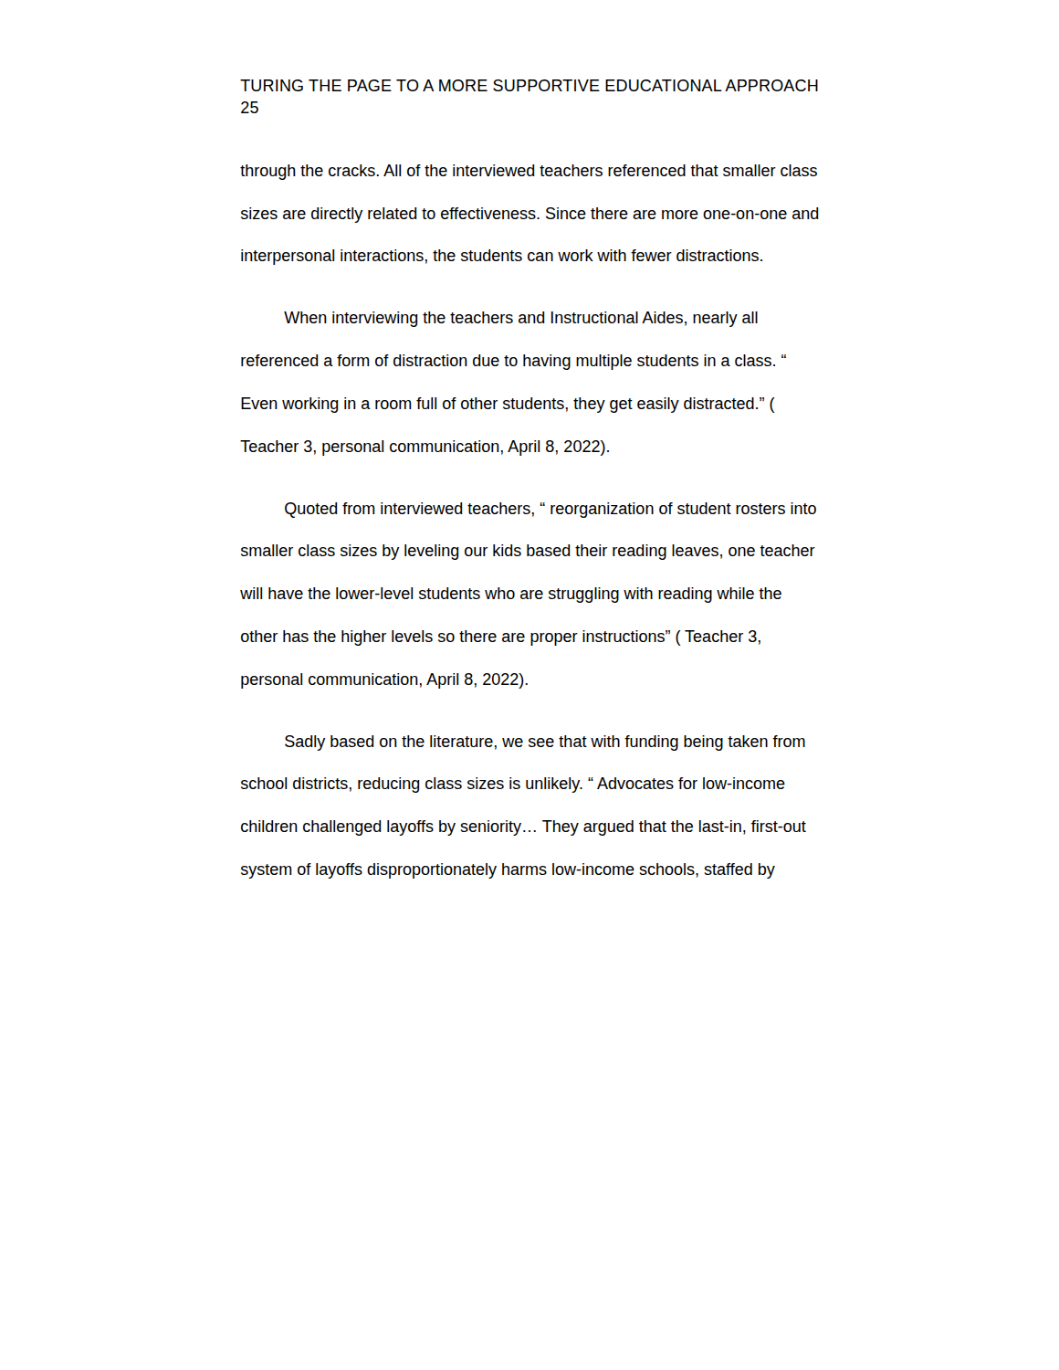TURING THE PAGE TO A MORE SUPPORTIVE EDUCATIONAL APPROACH 25
through the cracks. All of the interviewed teachers referenced that smaller class sizes are directly related to effectiveness. Since there are more one-on-one and interpersonal interactions, the students can work with fewer distractions.
When interviewing the teachers and Instructional Aides, nearly all referenced a form of distraction due to having multiple students in a class. “ Even working in a room full of other students, they get easily distracted.” ( Teacher 3, personal communication, April 8, 2022).
Quoted from interviewed teachers, “ reorganization of student rosters into smaller class sizes by leveling our kids based their reading leaves, one teacher will have the lower-level students who are struggling with reading while the other has the higher levels so there are proper instructions” ( Teacher 3, personal communication, April 8, 2022).
Sadly based on the literature, we see that with funding being taken from school districts, reducing class sizes is unlikely. “ Advocates for low-income children challenged layoffs by seniority… They argued that the last-in, first-out system of layoffs disproportionately harms low-income schools, staffed by